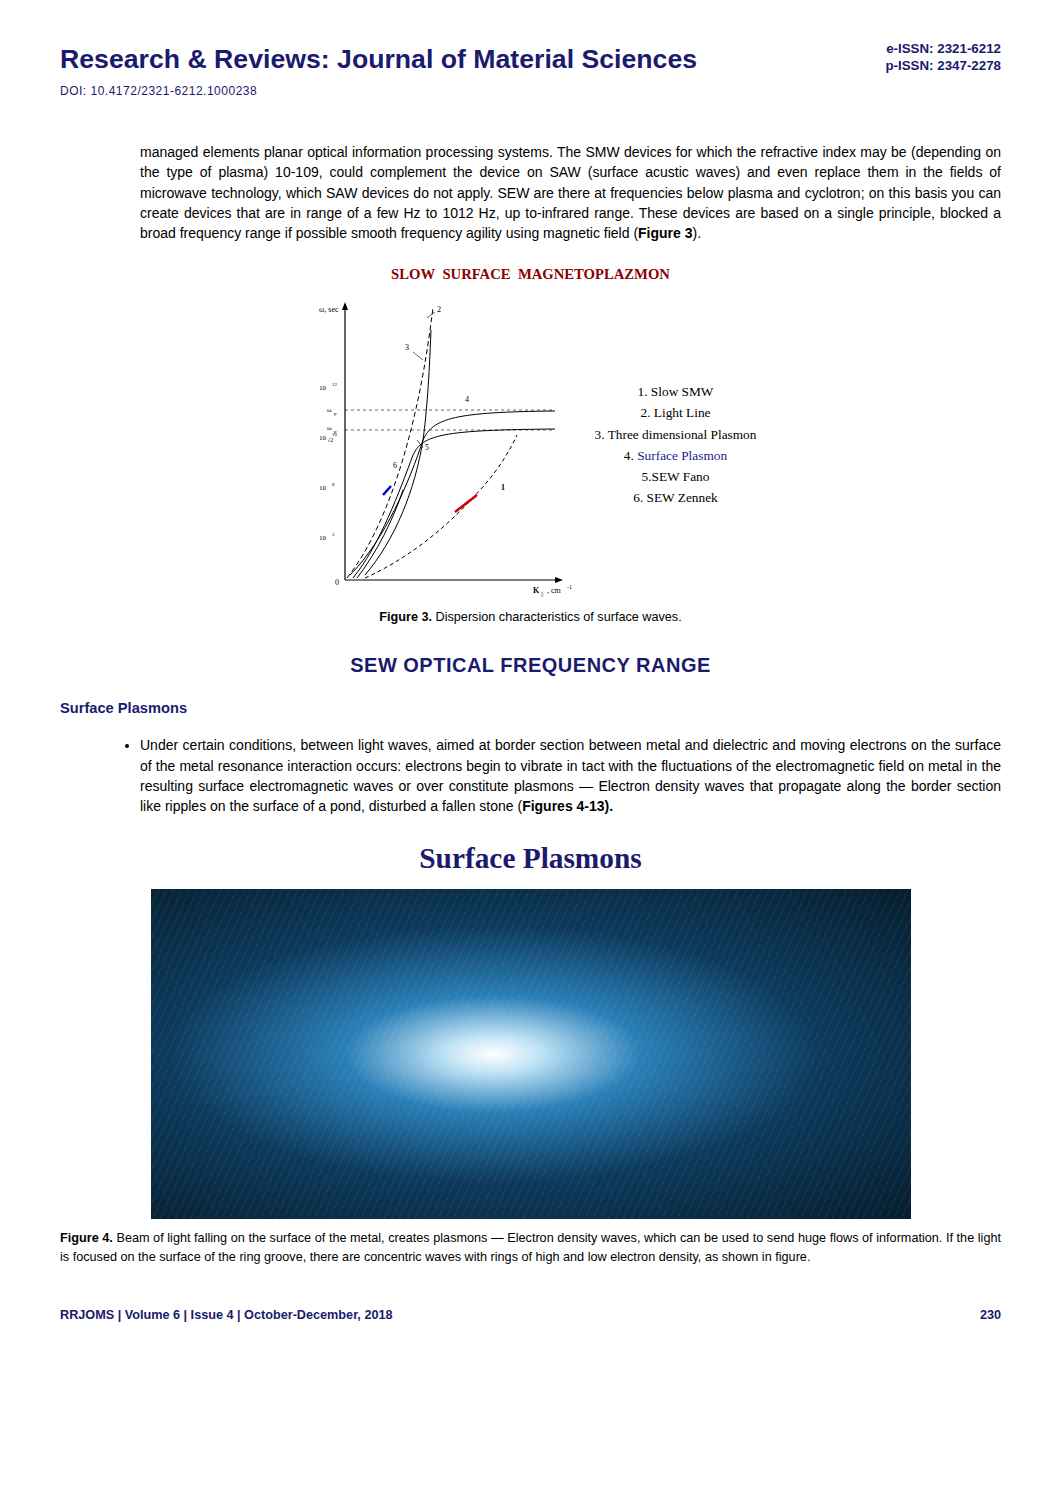Research & Reviews: Journal of Material Sciences
DOI: 10.4172/2321-6212.1000238
e-ISSN: 2321-6212
p-ISSN: 2347-2278
managed elements planar optical information processing systems. The SMW devices for which the refractive index may be (depending on the type of plasma) 10-109, could complement the device on SAW (surface acustic waves) and even replace them in the fields of microwave technology, which SAW devices do not apply. SEW are there at frequencies below plasma and cyclotron; on this basis you can create devices that are in range of a few Hz to 1012 Hz, up to-infrared range. These devices are based on a single principle, blocked a broad frequency range if possible smooth frequency agility using magnetic field (Figure 3).
SLOW SURFACE MAGNETOPLAZMON
ω, sec K || , cm -1 0 1012 1010 108 102 ωp ωp √2 2 3 4 5 6 1
1. Slow SMW
2. Light Line
3. Three dimensional Plasmon
4. Surface Plasmon
5.SEW Fano
6. SEW Zennek
Figure 3. Dispersion characteristics of surface waves.
SEW OPTICAL FREQUENCY RANGE
Surface Plasmons
Under certain conditions, between light waves, aimed at border section between metal and dielectric and moving electrons on the surface of the metal resonance interaction occurs: electrons begin to vibrate in tact with the fluctuations of the electromagnetic field on metal in the resulting surface electromagnetic waves or over constitute plasmons — Electron density waves that propagate along the border section like ripples on the surface of a pond, disturbed a fallen stone (Figures 4-13).
Surface Plasmons
Figure 4. Beam of light falling on the surface of the metal, creates plasmons — Electron density waves, which can be used to send huge flows of information. If the light is focused on the surface of the ring groove, there are concentric waves with rings of high and low electron density, as shown in figure.
RRJOMS | Volume 6 | Issue 4 | October-December, 2018 230